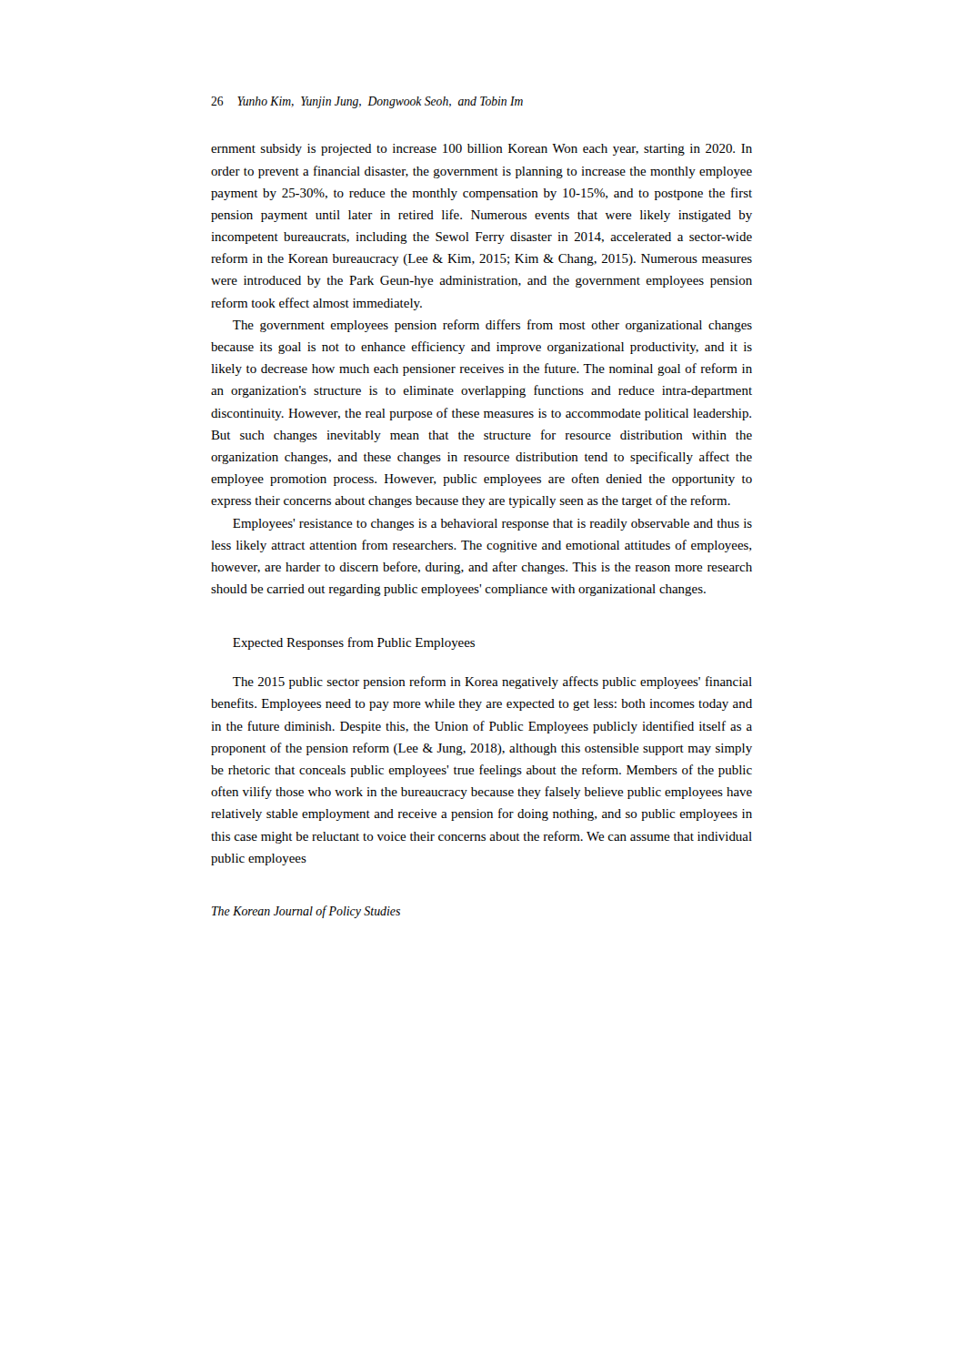26 Yunho Kim, Yunjin Jung, Dongwook Seoh, and Tobin Im
ernment subsidy is projected to increase 100 billion Korean Won each year, starting in 2020. In order to prevent a financial disaster, the government is planning to increase the monthly employee payment by 25-30%, to reduce the monthly compensation by 10-15%, and to postpone the first pension payment until later in retired life. Numerous events that were likely instigated by incompetent bureaucrats, including the Sewol Ferry disaster in 2014, accelerated a sector-wide reform in the Korean bureaucracy (Lee & Kim, 2015; Kim & Chang, 2015). Numerous measures were introduced by the Park Geun-hye administration, and the government employees pension reform took effect almost immediately.
The government employees pension reform differs from most other organizational changes because its goal is not to enhance efficiency and improve organizational productivity, and it is likely to decrease how much each pensioner receives in the future. The nominal goal of reform in an organization's structure is to eliminate overlapping functions and reduce intra-department discontinuity. However, the real purpose of these measures is to accommodate political leadership. But such changes inevitably mean that the structure for resource distribution within the organization changes, and these changes in resource distribution tend to specifically affect the employee promotion process. However, public employees are often denied the opportunity to express their concerns about changes because they are typically seen as the target of the reform.
Employees' resistance to changes is a behavioral response that is readily observable and thus is less likely attract attention from researchers. The cognitive and emotional attitudes of employees, however, are harder to discern before, during, and after changes. This is the reason more research should be carried out regarding public employees' compliance with organizational changes.
Expected Responses from Public Employees
The 2015 public sector pension reform in Korea negatively affects public employees' financial benefits. Employees need to pay more while they are expected to get less: both incomes today and in the future diminish. Despite this, the Union of Public Employees publicly identified itself as a proponent of the pension reform (Lee & Jung, 2018), although this ostensible support may simply be rhetoric that conceals public employees' true feelings about the reform. Members of the public often vilify those who work in the bureaucracy because they falsely believe public employees have relatively stable employment and receive a pension for doing nothing, and so public employees in this case might be reluctant to voice their concerns about the reform. We can assume that individual public employees
The Korean Journal of Policy Studies